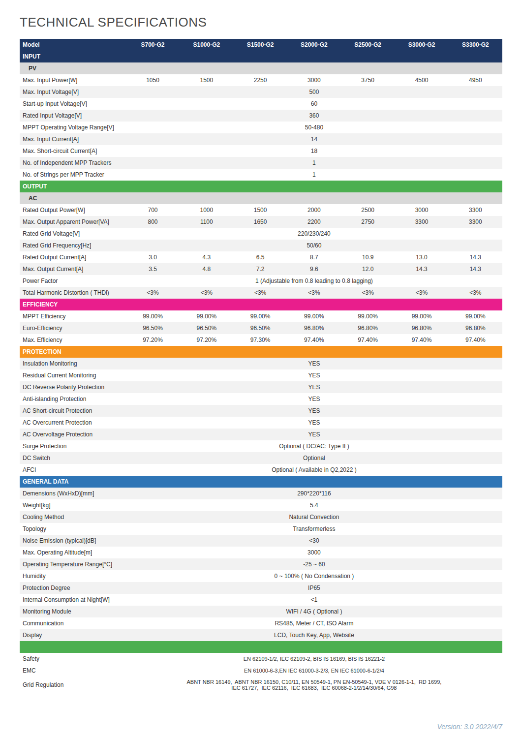TECHNICAL SPECIFICATIONS
| Model | S700-G2 | S1000-G2 | S1500-G2 | S2000-G2 | S2500-G2 | S3000-G2 | S3300-G2 |
| INPUT |
| PV |
| Max. Input Power[W] | 1050 | 1500 | 2250 | 3000 | 3750 | 4500 | 4950 |
| Max. Input Voltage[V] | 500 |
| Start-up Input Voltage[V] | 60 |
| Rated Input Voltage[V] | 360 |
| MPPT Operating Voltage Range[V] | 50-480 |
| Max. Input Current[A] | 14 |
| Max. Short-circuit Current[A] | 18 |
| No. of Independent MPP Trackers | 1 |
| No. of Strings per MPP Tracker | 1 |
| OUTPUT |
| AC |
| Rated Output Power[W] | 700 | 1000 | 1500 | 2000 | 2500 | 3000 | 3300 |
| Max. Output Apparent Power[VA] | 800 | 1100 | 1650 | 2200 | 2750 | 3300 | 3300 |
| Rated Grid Voltage[V] | 220/230/240 |
| Rated Grid Frequency[Hz] | 50/60 |
| Rated Output Current[A] | 3.0 | 4.3 | 6.5 | 8.7 | 10.9 | 13.0 | 14.3 |
| Max. Output Current[A] | 3.5 | 4.8 | 7.2 | 9.6 | 12.0 | 14.3 | 14.3 |
| Power Factor | 1 (Adjustable from 0.8 leading to 0.8 lagging) |
| Total Harmonic Distortion ( THDi) | <3% | <3% | <3% | <3% | <3% | <3% | <3% |
| EFFICIENCY |
| MPPT Efficiency | 99.00% | 99.00% | 99.00% | 99.00% | 99.00% | 99.00% | 99.00% |
| Euro-Efficiency | 96.50% | 96.50% | 96.50% | 96.80% | 96.80% | 96.80% | 96.80% |
| Max. Efficiency | 97.20% | 97.20% | 97.30% | 97.40% | 97.40% | 97.40% | 97.40% |
| PROTECTION |
| Insulation Monitoring | YES |
| Residual Current Monitoring | YES |
| DC Reverse Polarity Protection | YES |
| Anti-islanding Protection | YES |
| AC Short-circuit Protection | YES |
| AC Overcurrent Protection | YES |
| AC Overvoltage Protection | YES |
| Surge Protection | Optional ( DC/AC: Type II ) |
| DC Switch | Optional |
| AFCI | Optional ( Available in Q2,2022 ) |
| GENERAL DATA |
| Demensions (WxHxD)[mm] | 290*220*116 |
| Weight[kg] | 5.4 |
| Cooling Method | Natural Convection |
| Topology | Transformerless |
| Noise Emission (typical)[dB] | <30 |
| Max. Operating Altitude[m] | 3000 |
| Operating Temperature Range[°C] | -25 ~ 60 |
| Humidity | 0 ~ 100% ( No Condensation ) |
| Protection Degree | IP65 |
| Internal Consumption at Night[W] | <1 |
| Monitoring Module | WIFI / 4G ( Optional ) |
| Communication | RS485, Meter / CT, ISO Alarm |
| Display | LCD, Touch Key, App, Website |
| Safety | EN 62109-1/2, IEC 62109-2, BIS IS 16169, BIS IS 16221-2 |
| EMC | EN 61000-6-3,EN IEC 61000-3-2/3, EN IEC 61000-6-1/2/4 |
| Grid Regulation | ABNT NBR 16149, ABNT NBR 16150, C10/11, EN 50549-1, PN EN-50549-1, VDE V 0126-1-1, RD 1699, IEC 61727, IEC 62116, IEC 61683, IEC 60068-2-1/2/14/30/64, G98 |
Version: 3.0 2022/4/7